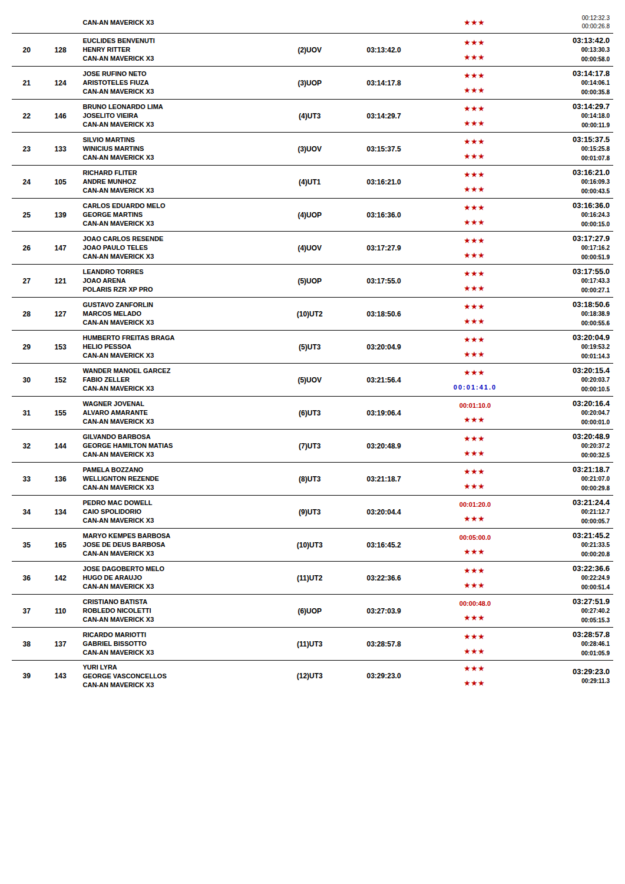| | | CAN-AN MAVERICK X3 | | | ★★★ | 00:12:32.3 00:00:26.8 |
| 20 | 128 | EUCLIDES BENVENUTI HENRY RITTER CAN-AN MAVERICK X3 | (2)UOV | 03:13:42.0 | ★★★ ★★★ | 03:13:42.0 00:13:30.3 00:00:58.0 |
| 21 | 124 | JOSE RUFINO NETO ARISTOTELES FIUZA CAN-AN MAVERICK X3 | (3)UOP | 03:14:17.8 | ★★★ ★★★ | 03:14:17.8 00:14:06.1 00:00:35.8 |
| 22 | 146 | BRUNO LEONARDO LIMA JOSELITO VIEIRA CAN-AN MAVERICK X3 | (4)UT3 | 03:14:29.7 | ★★★ ★★★ | 03:14:29.7 00:14:18.0 00:00:11.9 |
| 23 | 133 | SILVIO MARTINS WINICIUS MARTINS CAN-AN MAVERICK X3 | (3)UOV | 03:15:37.5 | ★★★ ★★★ | 03:15:37.5 00:15:25.8 00:01:07.8 |
| 24 | 105 | RICHARD FLITER ANDRE MUNHOZ CAN-AN MAVERICK X3 | (4)UT1 | 03:16:21.0 | ★★★ ★★★ | 03:16:21.0 00:16:09.3 00:00:43.5 |
| 25 | 139 | CARLOS EDUARDO MELO GEORGE MARTINS CAN-AN MAVERICK X3 | (4)UOP | 03:16:36.0 | ★★★ ★★★ | 03:16:36.0 00:16:24.3 00:00:15.0 |
| 26 | 147 | JOAO CARLOS RESENDE JOAO PAULO TELES CAN-AN MAVERICK X3 | (4)UOV | 03:17:27.9 | ★★★ ★★★ | 03:17:27.9 00:17:16.2 00:00:51.9 |
| 27 | 121 | LEANDRO TORRES JOAO ARENA POLARIS RZR XP PRO | (5)UOP | 03:17:55.0 | ★★★ ★★★ | 03:17:55.0 00:17:43.3 00:00:27.1 |
| 28 | 127 | GUSTAVO ZANFORLIN MARCOS MELADO CAN-AN MAVERICK X3 | (10)UT2 | 03:18:50.6 | ★★★ ★★★ | 03:18:50.6 00:18:38.9 00:00:55.6 |
| 29 | 153 | HUMBERTO FREITAS BRAGA HELIO PESSOA CAN-AN MAVERICK X3 | (5)UT3 | 03:20:04.9 | ★★★ ★★★ | 03:20:04.9 00:19:53.2 00:01:14.3 |
| 30 | 152 | WANDER MANOEL GARCEZ FABIO ZELLER CAN-AN MAVERICK X3 | (5)UOV | 03:21:56.4 | ★★★ 00:01:41.0 | 03:20:15.4 00:20:03.7 00:00:10.5 |
| 31 | 155 | WAGNER JOVENAL ALVARO AMARANTE CAN-AN MAVERICK X3 | (6)UT3 | 03:19:06.4 | 00:01:10.0 ★★★ | 03:20:16.4 00:20:04.7 00:00:01.0 |
| 32 | 144 | GILVANDO BARBOSA GEORGE HAMILTON MATIAS CAN-AN MAVERICK X3 | (7)UT3 | 03:20:48.9 | ★★★ ★★★ | 03:20:48.9 00:20:37.2 00:00:32.5 |
| 33 | 136 | PAMELA BOZZANO WELLIGNTON REZENDE CAN-AN MAVERICK X3 | (8)UT3 | 03:21:18.7 | ★★★ ★★★ | 03:21:18.7 00:21:07.0 00:00:29.8 |
| 34 | 134 | PEDRO MAC DOWELL CAIO SPOLIDORIO CAN-AN MAVERICK X3 | (9)UT3 | 03:20:04.4 | 00:01:20.0 ★★★ | 03:21:24.4 00:21:12.7 00:00:05.7 |
| 35 | 165 | MARYO KEMPES BARBOSA JOSE DE DEUS BARBOSA CAN-AN MAVERICK X3 | (10)UT3 | 03:16:45.2 | 00:05:00.0 ★★★ | 03:21:45.2 00:21:33.5 00:00:20.8 |
| 36 | 142 | JOSE DAGOBERTO MELO HUGO DE ARAUJO CAN-AN MAVERICK X3 | (11)UT2 | 03:22:36.6 | ★★★ ★★★ | 03:22:36.6 00:22:24.9 00:00:51.4 |
| 37 | 110 | CRISTIANO BATISTA ROBLEDO NICOLETTI CAN-AN MAVERICK X3 | (6)UOP | 03:27:03.9 | 00:00:48.0 ★★★ | 03:27:51.9 00:27:40.2 00:05:15.3 |
| 38 | 137 | RICARDO MARIOTTI GABRIEL BISSOTTO CAN-AN MAVERICK X3 | (11)UT3 | 03:28:57.8 | ★★★ ★★★ | 03:28:57.8 00:28:46.1 00:01:05.9 |
| 39 | 143 | YURI LYRA GEORGE VASCONCELLOS CAN-AN MAVERICK X3 | (12)UT3 | 03:29:23.0 | ★★★ ★★★ | 03:29:23.0 00:29:11.3 |